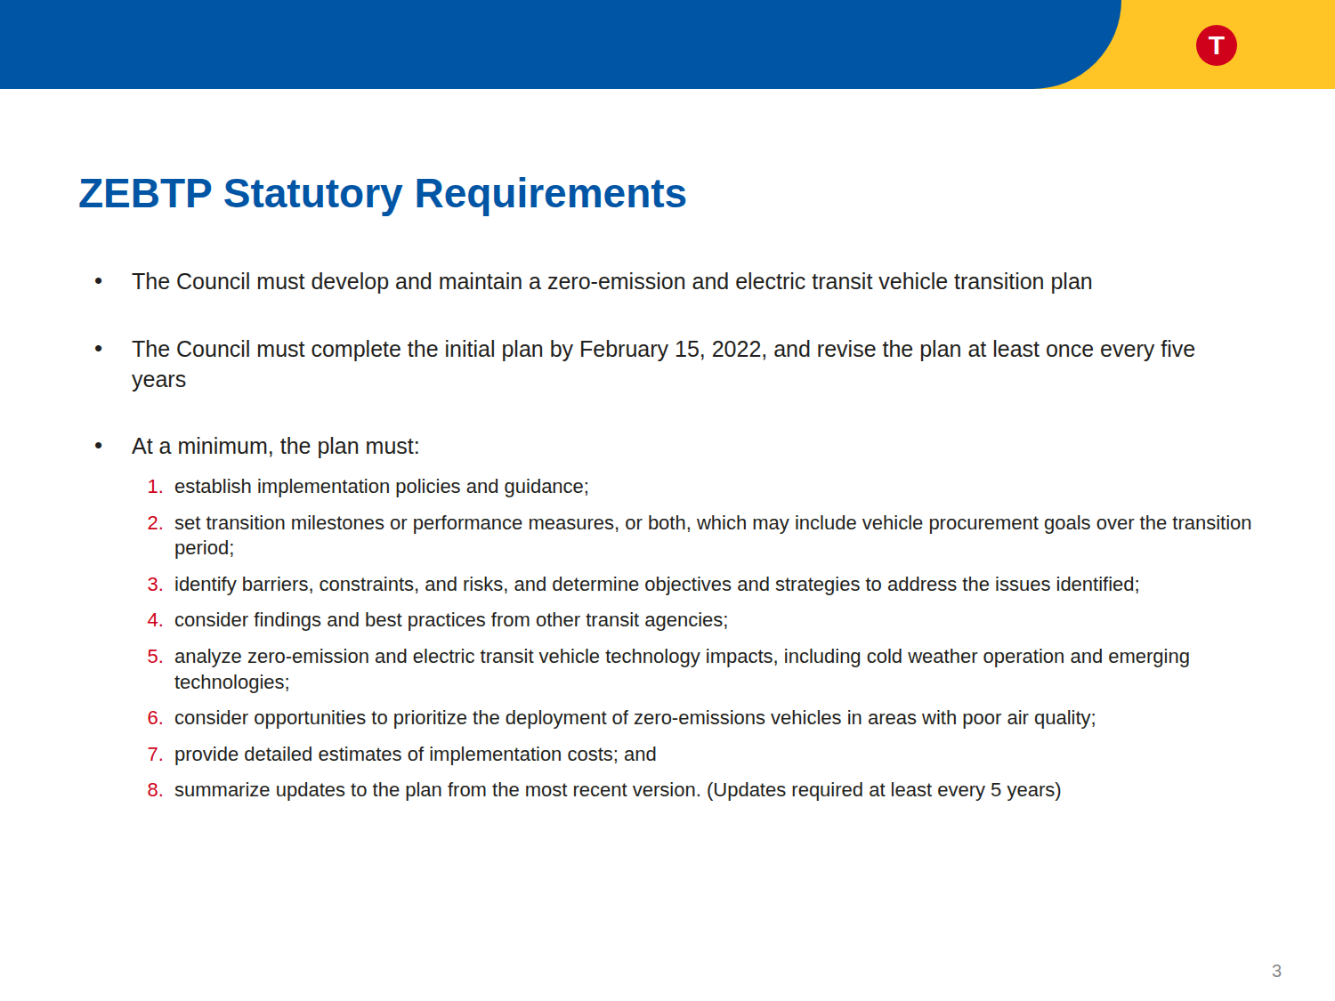T
ZEBTP Statutory Requirements
The Council must develop and maintain a zero-emission and electric transit vehicle transition plan
The Council must complete the initial plan by February 15, 2022, and revise the plan at least once every five years
At a minimum, the plan must:
establish implementation policies and guidance;
set transition milestones or performance measures, or both, which may include vehicle procurement goals over the transition period;
identify barriers, constraints, and risks, and determine objectives and strategies to address the issues identified;
consider findings and best practices from other transit agencies;
analyze zero-emission and electric transit vehicle technology impacts, including cold weather operation and emerging technologies;
consider opportunities to prioritize the deployment of zero-emissions vehicles in areas with poor air quality;
provide detailed estimates of implementation costs; and
summarize updates to the plan from the most recent version. (Updates required at least every 5 years)
3